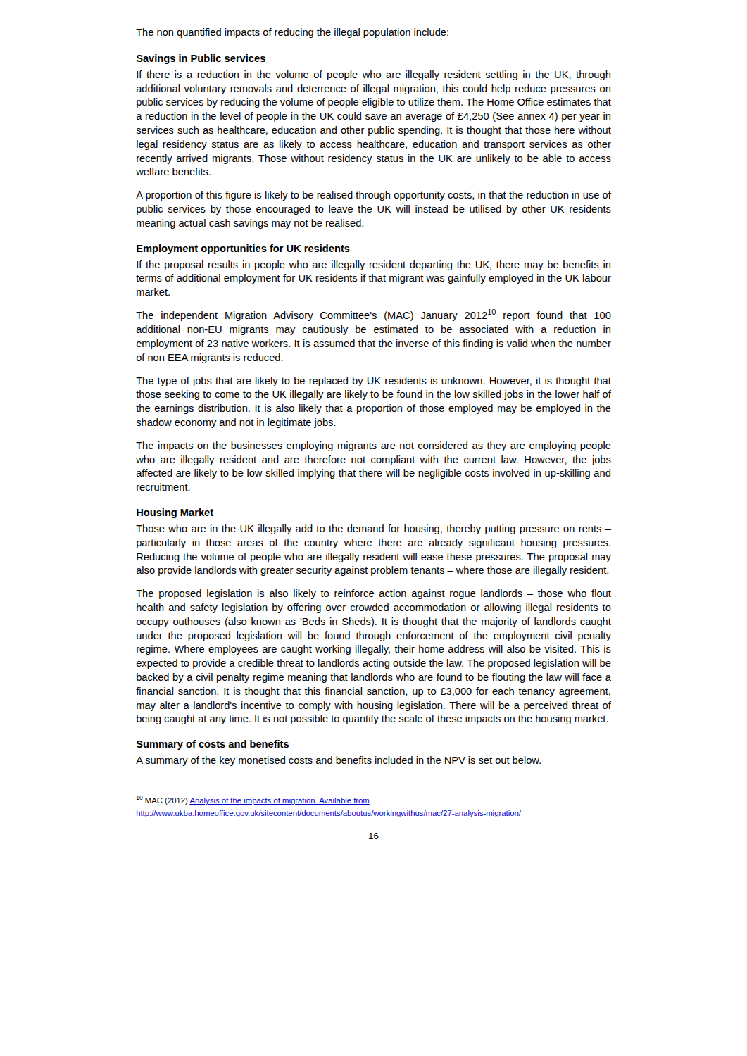The non quantified impacts of reducing the illegal population include:
Savings in Public services
If there is a reduction in the volume of people who are illegally resident settling in the UK, through additional voluntary removals and deterrence of illegal migration, this could help reduce pressures on public services by reducing the volume of people eligible to utilize them. The Home Office estimates that a reduction in the level of people in the UK could save an average of £4,250 (See annex 4) per year in services such as healthcare, education and other public spending. It is thought that those here without legal residency status are as likely to access healthcare, education and transport services as other recently arrived migrants. Those without residency status in the UK are unlikely to be able to access welfare benefits.
A proportion of this figure is likely to be realised through opportunity costs, in that the reduction in use of public services by those encouraged to leave the UK will instead be utilised by other UK residents meaning actual cash savings may not be realised.
Employment opportunities for UK residents
If the proposal results in people who are illegally resident departing the UK, there may be benefits in terms of additional employment for UK residents if that migrant was gainfully employed in the UK labour market.
The independent Migration Advisory Committee's (MAC) January 201210 report found that 100 additional non-EU migrants may cautiously be estimated to be associated with a reduction in employment of 23 native workers. It is assumed that the inverse of this finding is valid when the number of non EEA migrants is reduced.
The type of jobs that are likely to be replaced by UK residents is unknown. However, it is thought that those seeking to come to the UK illegally are likely to be found in the low skilled jobs in the lower half of the earnings distribution. It is also likely that a proportion of those employed may be employed in the shadow economy and not in legitimate jobs.
The impacts on the businesses employing migrants are not considered as they are employing people who are illegally resident and are therefore not compliant with the current law. However, the jobs affected are likely to be low skilled implying that there will be negligible costs involved in up-skilling and recruitment.
Housing Market
Those who are in the UK illegally add to the demand for housing, thereby putting pressure on rents – particularly in those areas of the country where there are already significant housing pressures. Reducing the volume of people who are illegally resident will ease these pressures. The proposal may also provide landlords with greater security against problem tenants – where those are illegally resident.
The proposed legislation is also likely to reinforce action against rogue landlords – those who flout health and safety legislation by offering over crowded accommodation or allowing illegal residents to occupy outhouses (also known as 'Beds in Sheds). It is thought that the majority of landlords caught under the proposed legislation will be found through enforcement of the employment civil penalty regime. Where employees are caught working illegally, their home address will also be visited. This is expected to provide a credible threat to landlords acting outside the law. The proposed legislation will be backed by a civil penalty regime meaning that landlords who are found to be flouting the law will face a financial sanction. It is thought that this financial sanction, up to £3,000 for each tenancy agreement, may alter a landlord's incentive to comply with housing legislation. There will be a perceived threat of being caught at any time. It is not possible to quantify the scale of these impacts on the housing market.
Summary of costs and benefits
A summary of the key monetised costs and benefits included in the NPV is set out below.
10 MAC (2012) Analysis of the impacts of migration. Available from
http://www.ukba.homeoffice.gov.uk/sitecontent/documents/aboutus/workingwithus/mac/27-analysis-migration/
16